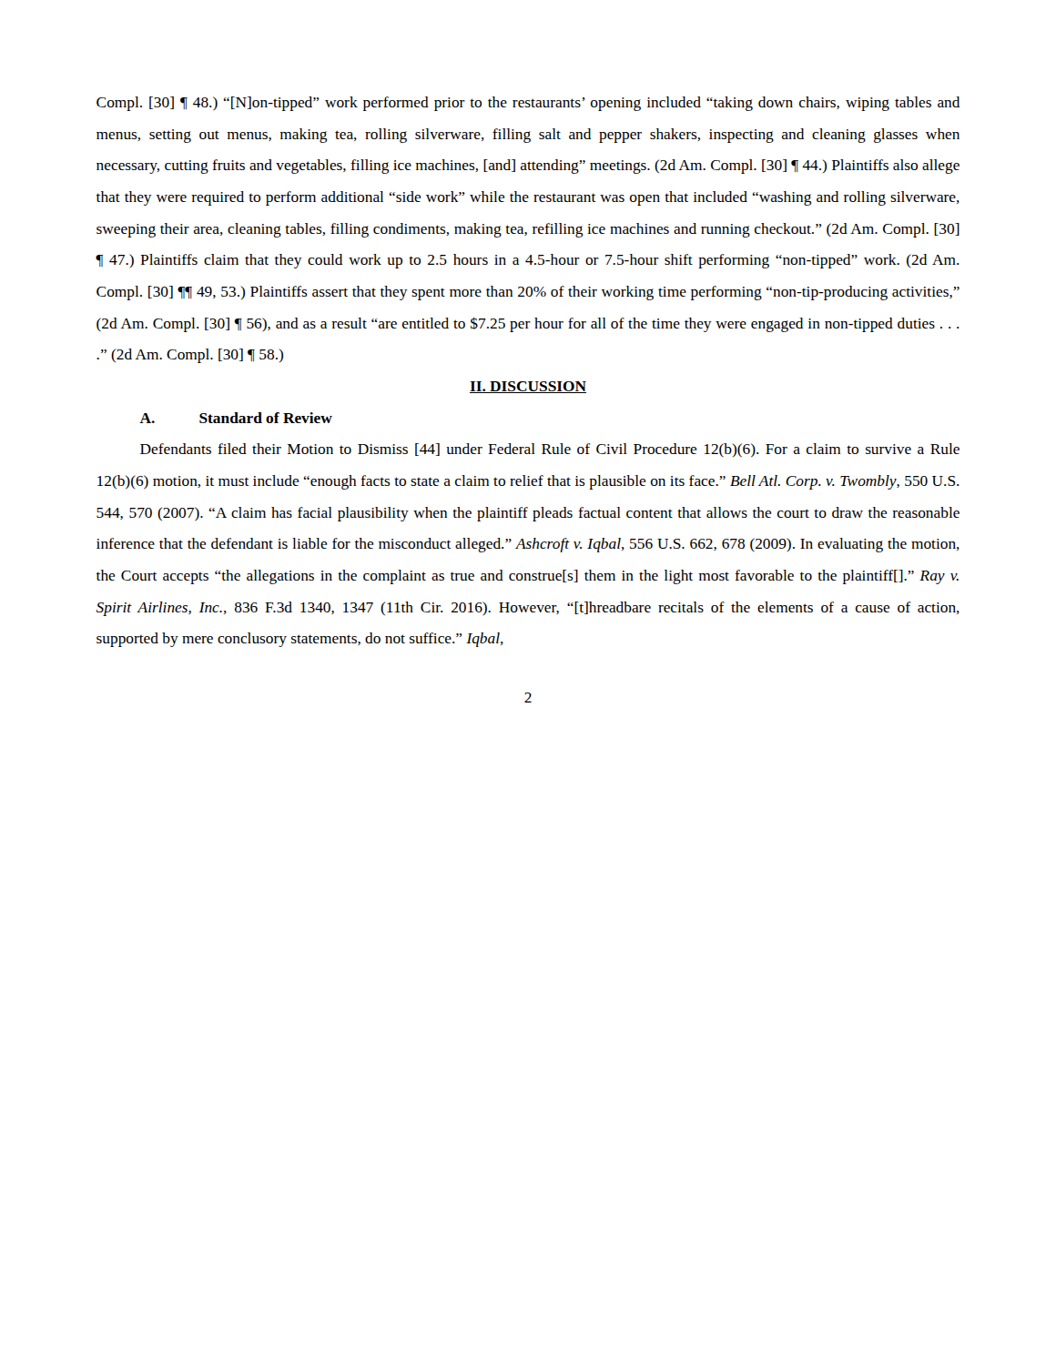Compl. [30] ¶ 48.) “[N]on-tipped” work performed prior to the restaurants’ opening included “taking down chairs, wiping tables and menus, setting out menus, making tea, rolling silverware, filling salt and pepper shakers, inspecting and cleaning glasses when necessary, cutting fruits and vegetables, filling ice machines, [and] attending” meetings. (2d Am. Compl. [30] ¶ 44.) Plaintiffs also allege that they were required to perform additional “side work” while the restaurant was open that included “washing and rolling silverware, sweeping their area, cleaning tables, filling condiments, making tea, refilling ice machines and running checkout.” (2d Am. Compl. [30] ¶ 47.) Plaintiffs claim that they could work up to 2.5 hours in a 4.5-hour or 7.5-hour shift performing “non-tipped” work. (2d Am. Compl. [30] ¶¶ 49, 53.) Plaintiffs assert that they spent more than 20% of their working time performing “non-tip-producing activities,” (2d Am. Compl. [30] ¶ 56), and as a result “are entitled to $7.25 per hour for all of the time they were engaged in non-tipped duties . . . .” (2d Am. Compl. [30] ¶ 58.)
II. DISCUSSION
A. Standard of Review
Defendants filed their Motion to Dismiss [44] under Federal Rule of Civil Procedure 12(b)(6). For a claim to survive a Rule 12(b)(6) motion, it must include “enough facts to state a claim to relief that is plausible on its face.” Bell Atl. Corp. v. Twombly, 550 U.S. 544, 570 (2007). “A claim has facial plausibility when the plaintiff pleads factual content that allows the court to draw the reasonable inference that the defendant is liable for the misconduct alleged.” Ashcroft v. Iqbal, 556 U.S. 662, 678 (2009). In evaluating the motion, the Court accepts “the allegations in the complaint as true and construe[s] them in the light most favorable to the plaintiff[].” Ray v. Spirit Airlines, Inc., 836 F.3d 1340, 1347 (11th Cir. 2016). However, “[t]hreadbare recitals of the elements of a cause of action, supported by mere conclusory statements, do not suffice.” Iqbal,
2